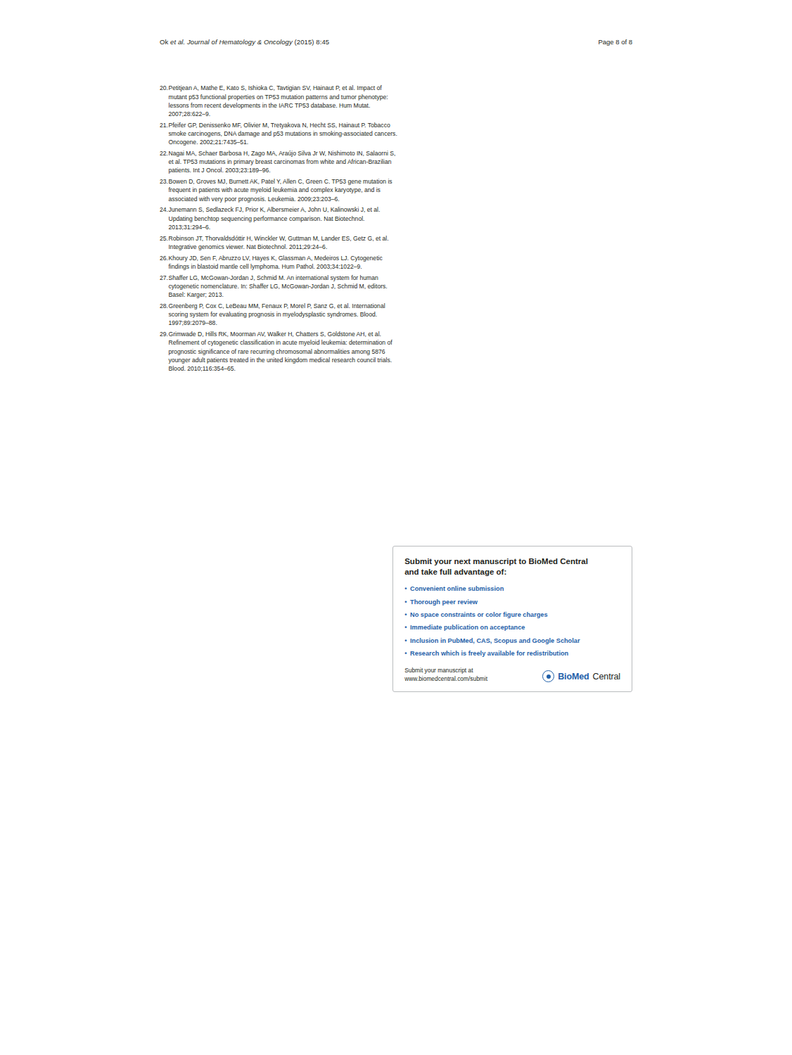Ok et al. Journal of Hematology & Oncology (2015) 8:45
Page 8 of 8
20. Petitjean A, Mathe E, Kato S, Ishioka C, Tavtigian SV, Hainaut P, et al. Impact of mutant p53 functional properties on TP53 mutation patterns and tumor phenotype: lessons from recent developments in the IARC TP53 database. Hum Mutat. 2007;28:622–9.
21. Pfeifer GP, Denissenko MF, Olivier M, Tretyakova N, Hecht SS, Hainaut P. Tobacco smoke carcinogens, DNA damage and p53 mutations in smoking-associated cancers. Oncogene. 2002;21:7435–51.
22. Nagai MA, Schaer Barbosa H, Zago MA, Araújo Silva Jr W, Nishimoto IN, Salaorni S, et al. TP53 mutations in primary breast carcinomas from white and African-Brazilian patients. Int J Oncol. 2003;23:189–96.
23. Bowen D, Groves MJ, Burnett AK, Patel Y, Allen C, Green C. TP53 gene mutation is frequent in patients with acute myeloid leukemia and complex karyotype, and is associated with very poor prognosis. Leukemia. 2009;23:203–6.
24. Junemann S, Sedlazeck FJ, Prior K, Albersmeier A, John U, Kalinowski J, et al. Updating benchtop sequencing performance comparison. Nat Biotechnol. 2013;31:294–6.
25. Robinson JT, Thorvaldsdóttir H, Winckler W, Guttman M, Lander ES, Getz G, et al. Integrative genomics viewer. Nat Biotechnol. 2011;29:24–6.
26. Khoury JD, Sen F, Abruzzo LV, Hayes K, Glassman A, Medeiros LJ. Cytogenetic findings in blastoid mantle cell lymphoma. Hum Pathol. 2003;34:1022–9.
27. Shaffer LG, McGowan-Jordan J, Schmid M. An international system for human cytogenetic nomenclature. In: Shaffer LG, McGowan-Jordan J, Schmid M, editors. Basel: Karger; 2013.
28. Greenberg P, Cox C, LeBeau MM, Fenaux P, Morel P, Sanz G, et al. International scoring system for evaluating prognosis in myelodysplastic syndromes. Blood. 1997;89:2079–88.
29. Grimwade D, Hills RK, Moorman AV, Walker H, Chatters S, Goldstone AH, et al. Refinement of cytogenetic classification in acute myeloid leukemia: determination of prognostic significance of rare recurring chromosomal abnormalities among 5876 younger adult patients treated in the united kingdom medical research council trials. Blood. 2010;116:354–65.
Submit your next manuscript to BioMed Central
and take full advantage of:
Convenient online submission
Thorough peer review
No space constraints or color figure charges
Immediate publication on acceptance
Inclusion in PubMed, CAS, Scopus and Google Scholar
Research which is freely available for redistribution
Submit your manuscript at
www.biomedcentral.com/submit
BioMed Central